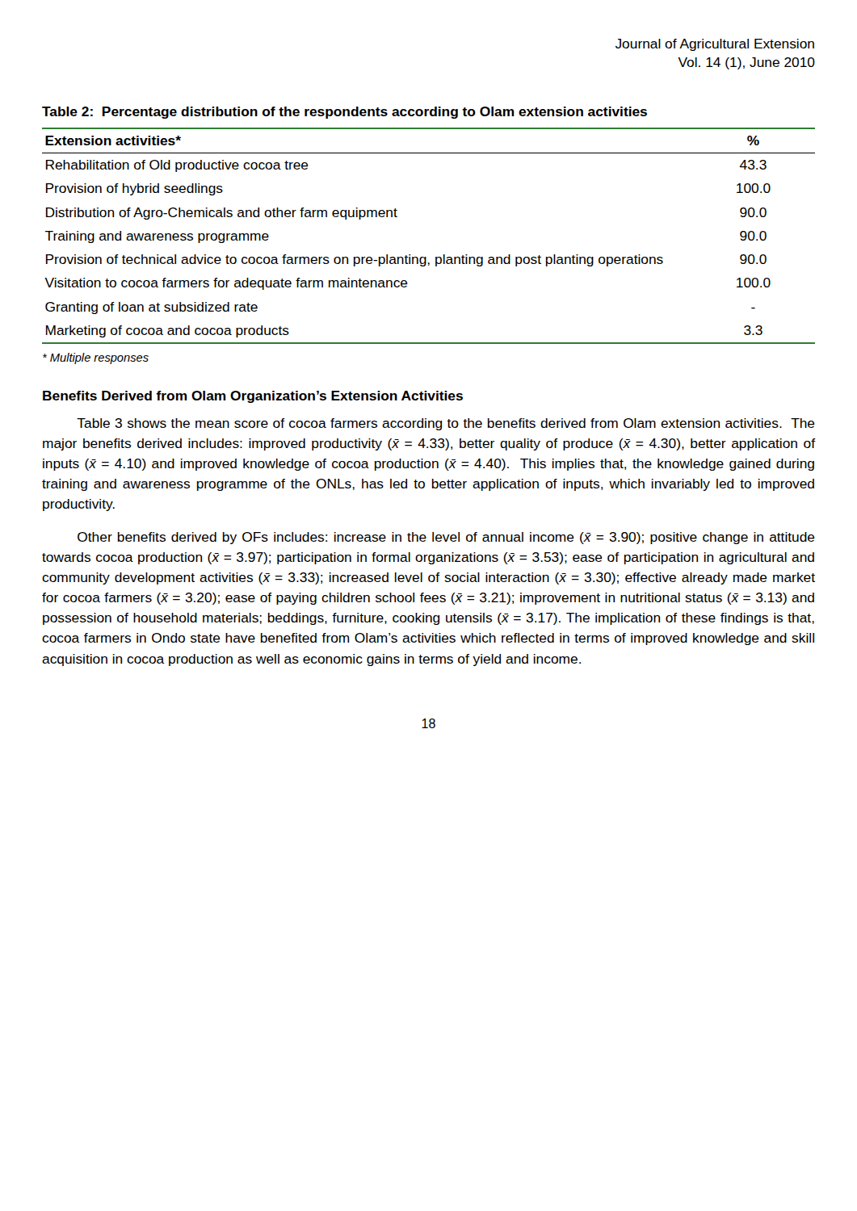Journal of Agricultural Extension
Vol. 14 (1), June 2010
Table 2: Percentage distribution of the respondents according to Olam extension activities
| Extension activities* | % |
| --- | --- |
| Rehabilitation of Old productive cocoa tree | 43.3 |
| Provision of hybrid seedlings | 100.0 |
| Distribution of Agro-Chemicals and other farm equipment | 90.0 |
| Training and awareness programme | 90.0 |
| Provision of technical advice to cocoa farmers on pre-planting, planting and post planting operations | 90.0 |
| Visitation to cocoa farmers for adequate farm maintenance | 100.0 |
| Granting of loan at subsidized rate | - |
| Marketing of cocoa and cocoa products | 3.3 |
* Multiple responses
Benefits Derived from Olam Organization’s Extension Activities
Table 3 shows the mean score of cocoa farmers according to the benefits derived from Olam extension activities. The major benefits derived includes: improved productivity (x̄ = 4.33), better quality of produce (x̄ = 4.30), better application of inputs (x̄ = 4.10) and improved knowledge of cocoa production (x̄ = 4.40). This implies that, the knowledge gained during training and awareness programme of the ONLs, has led to better application of inputs, which invariably led to improved productivity.
Other benefits derived by OFs includes: increase in the level of annual income (x̄ = 3.90); positive change in attitude towards cocoa production (x̄ = 3.97); participation in formal organizations (x̄ = 3.53); ease of participation in agricultural and community development activities (x̄ = 3.33); increased level of social interaction (x̄ = 3.30); effective already made market for cocoa farmers (x̄ = 3.20); ease of paying children school fees (x̄ = 3.21); improvement in nutritional status (x̄ = 3.13) and possession of household materials; beddings, furniture, cooking utensils (x̄ = 3.17). The implication of these findings is that, cocoa farmers in Ondo state have benefited from Olam’s activities which reflected in terms of improved knowledge and skill acquisition in cocoa production as well as economic gains in terms of yield and income.
18